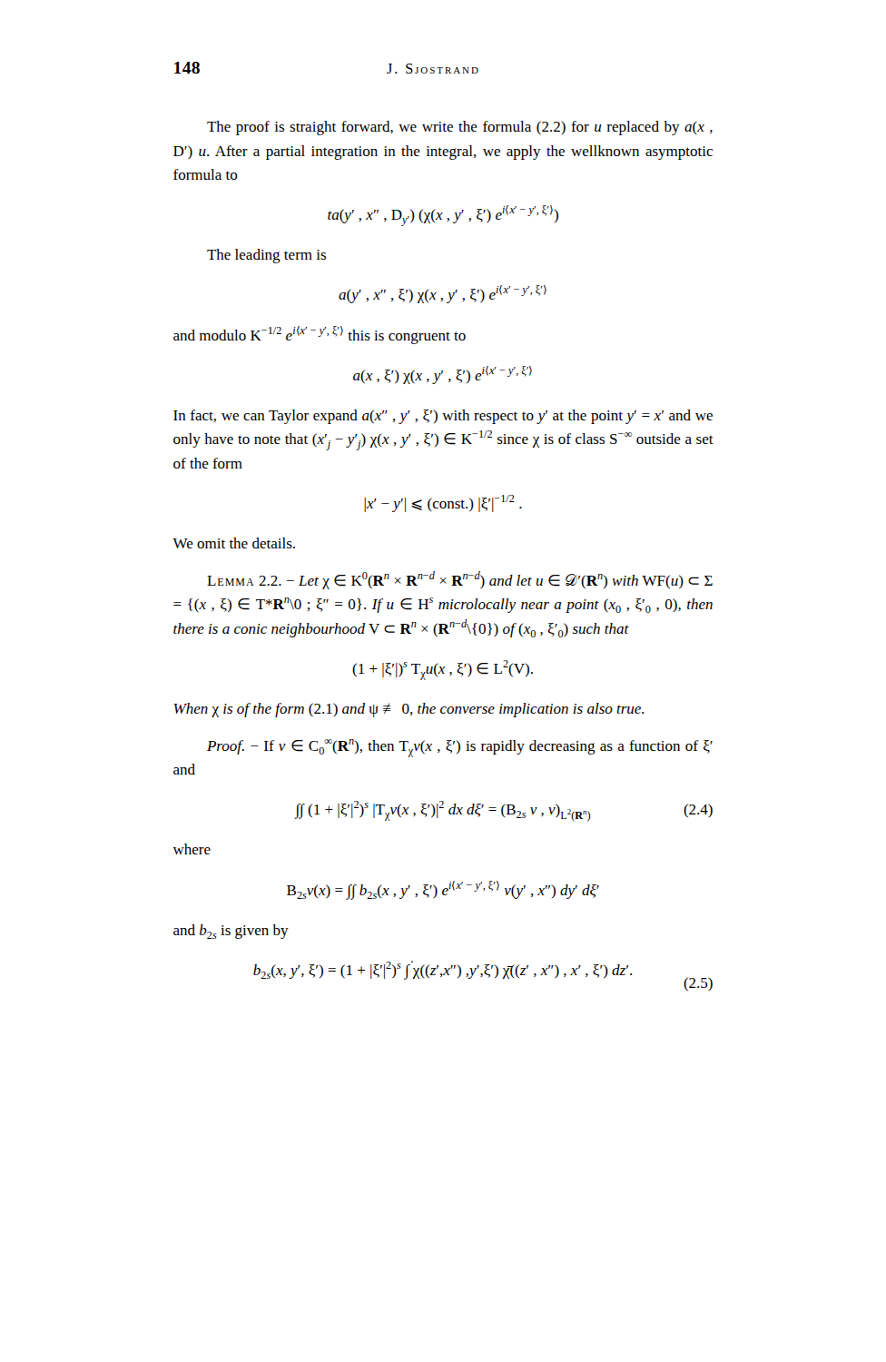148 J. Sjostrand
The proof is straight forward, we write the formula (2.2) for u replaced by a(x , D′) u. After a partial integration in the integral, we apply the wellknown asymptotic formula to
ta(y′ , x″ , Dy′) (χ(x , y′ , ξ′) ei⟨x′ − y′, ξ′⟩)
The leading term is
a(y′ , x″ , ξ′) χ(x , y′ , ξ′) ei⟨x′ − y′, ξ′⟩
and modulo K−1/2 ei⟨x′ − y′, ξ′⟩ this is congruent to
a(x , ξ′) χ(x , y′ , ξ′) ei⟨x′ − y′, ξ′⟩
In fact, we can Taylor expand a(x″ , y′ , ξ′) with respect to y′ at the point y′ = x′ and we only have to note that (x′j − y′j) χ(x , y′ , ξ′) ∈ K−1/2 since χ is of class S−∞ outside a set of the form
|x′ − y′| ⩽ (const.) |ξ′|−1/2 .
We omit the details.
Lemma 2.2. − Let χ ∈ K0(Rn × Rn−d × Rn−d) and let u ∈ 𝒟′(Rn) with WF(u) ⊂ Σ = {(x , ξ) ∈ T*Rn\0 ; ξ″ = 0}. If u ∈ Hs microlocally near a point (x0 , ξ′0 , 0), then there is a conic neighbourhood V ⊂ Rn × (Rn−d\{0}) of (x0 , ξ′0) such that
(1 + |ξ′|)s Tχu(x , ξ′) ∈ L2(V).
When χ is of the form (2.1) and ψ ≢ 0, the converse implication is also true.
Proof. − If v ∈ C0∞(Rn), then Tχv(x , ξ′) is rapidly decreasing as a function of ξ′ and
∫∫ (1 + |ξ′|2)s |Tχv(x , ξ′)|2 dx dξ′ = (B2s v , v)L2(Rn) (2.4)
where
B2sv(x) = ∫∫ b2s(x , y′ , ξ′) ei⟨x′ − y′, ξ′⟩ v(y′ , x″) dy′ dξ′
and b2s is given by
b2s(x, y′, ξ′) = (1 + |ξ′|2)s ∫· χ((z′,x″) ,y′,ξ′) χ̄((z′ , x″) , x′ , ξ′) dz′. (2.5)